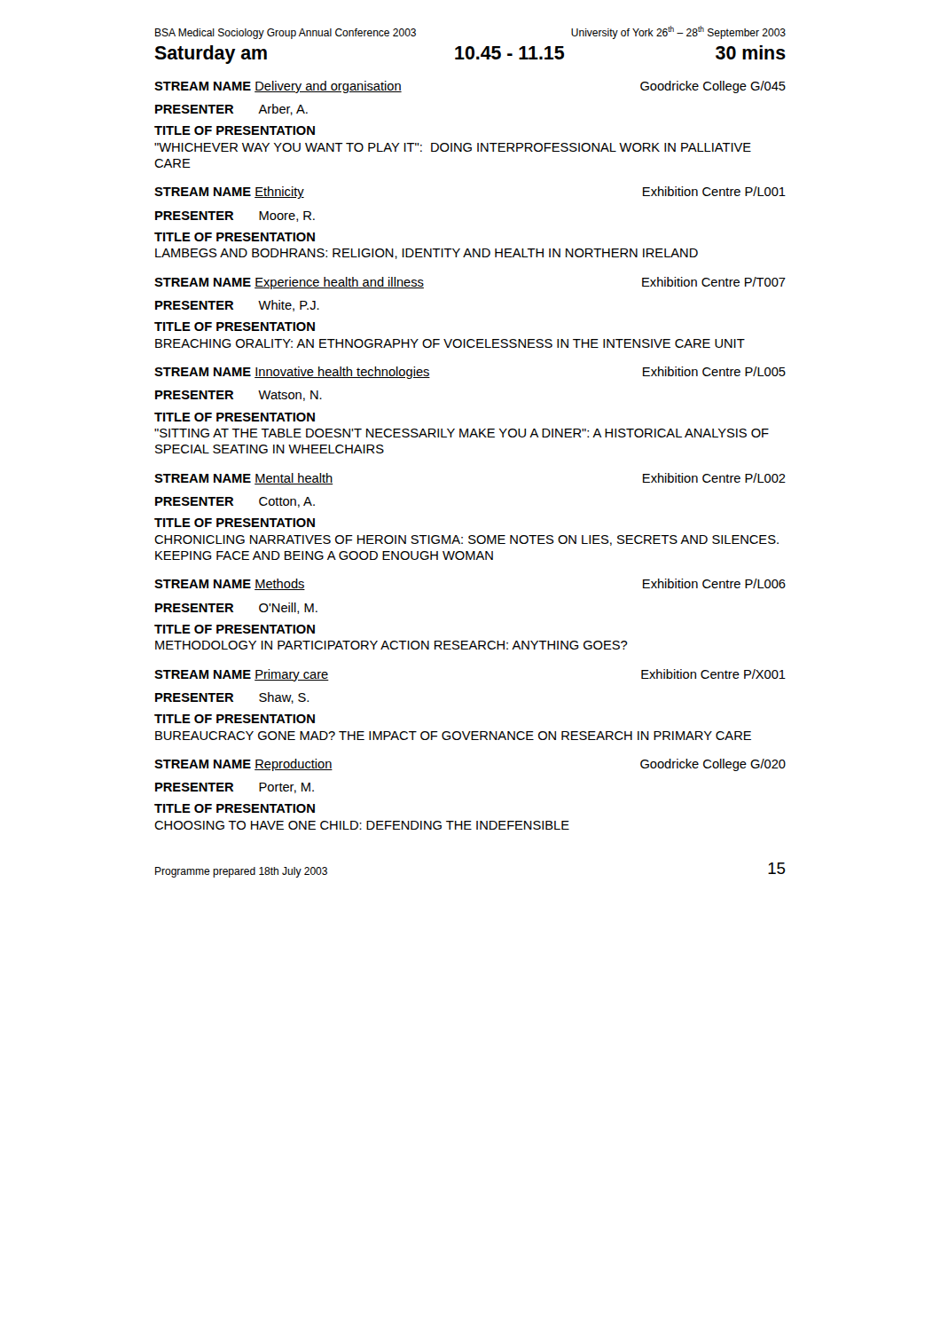BSA Medical Sociology Group Annual Conference 2003
University of York 26th – 28th September 2003
Saturday am
10.45 - 11.15
30 mins
STREAM NAME Delivery and organisation
Goodricke College G/045
PRESENTER Arber, A.
TITLE OF PRESENTATION
"WHICHEVER WAY YOU WANT TO PLAY IT": DOING INTERPROFESSIONAL WORK IN PALLIATIVE CARE
STREAM NAME Ethnicity
Exhibition Centre P/L001
PRESENTER Moore, R.
TITLE OF PRESENTATION
LAMBEGS AND BODHRANS: RELIGION, IDENTITY AND HEALTH IN NORTHERN IRELAND
STREAM NAME Experience health and illness
Exhibition Centre P/T007
PRESENTER White, P.J.
TITLE OF PRESENTATION
BREACHING ORALITY: AN ETHNOGRAPHY OF VOICELESSNESS IN THE INTENSIVE CARE UNIT
STREAM NAME Innovative health technologies
Exhibition Centre P/L005
PRESENTER Watson, N.
TITLE OF PRESENTATION
"SITTING AT THE TABLE DOESN'T NECESSARILY MAKE YOU A DINER": A HISTORICAL ANALYSIS OF SPECIAL SEATING IN WHEELCHAIRS
STREAM NAME Mental health
Exhibition Centre P/L002
PRESENTER Cotton, A.
TITLE OF PRESENTATION
CHRONICLING NARRATIVES OF HEROIN STIGMA: SOME NOTES ON LIES, SECRETS AND SILENCES. KEEPING FACE AND BEING A GOOD ENOUGH WOMAN
STREAM NAME Methods
Exhibition Centre P/L006
PRESENTER O'Neill, M.
TITLE OF PRESENTATION
METHODOLOGY IN PARTICIPATORY ACTION RESEARCH: ANYTHING GOES?
STREAM NAME Primary care
Exhibition Centre P/X001
PRESENTER Shaw, S.
TITLE OF PRESENTATION
BUREAUCRACY GONE MAD? THE IMPACT OF GOVERNANCE ON RESEARCH IN PRIMARY CARE
STREAM NAME Reproduction
Goodricke College G/020
PRESENTER Porter, M.
TITLE OF PRESENTATION
CHOOSING TO HAVE ONE CHILD: DEFENDING THE INDEFENSIBLE
Programme prepared 18th July 2003
15